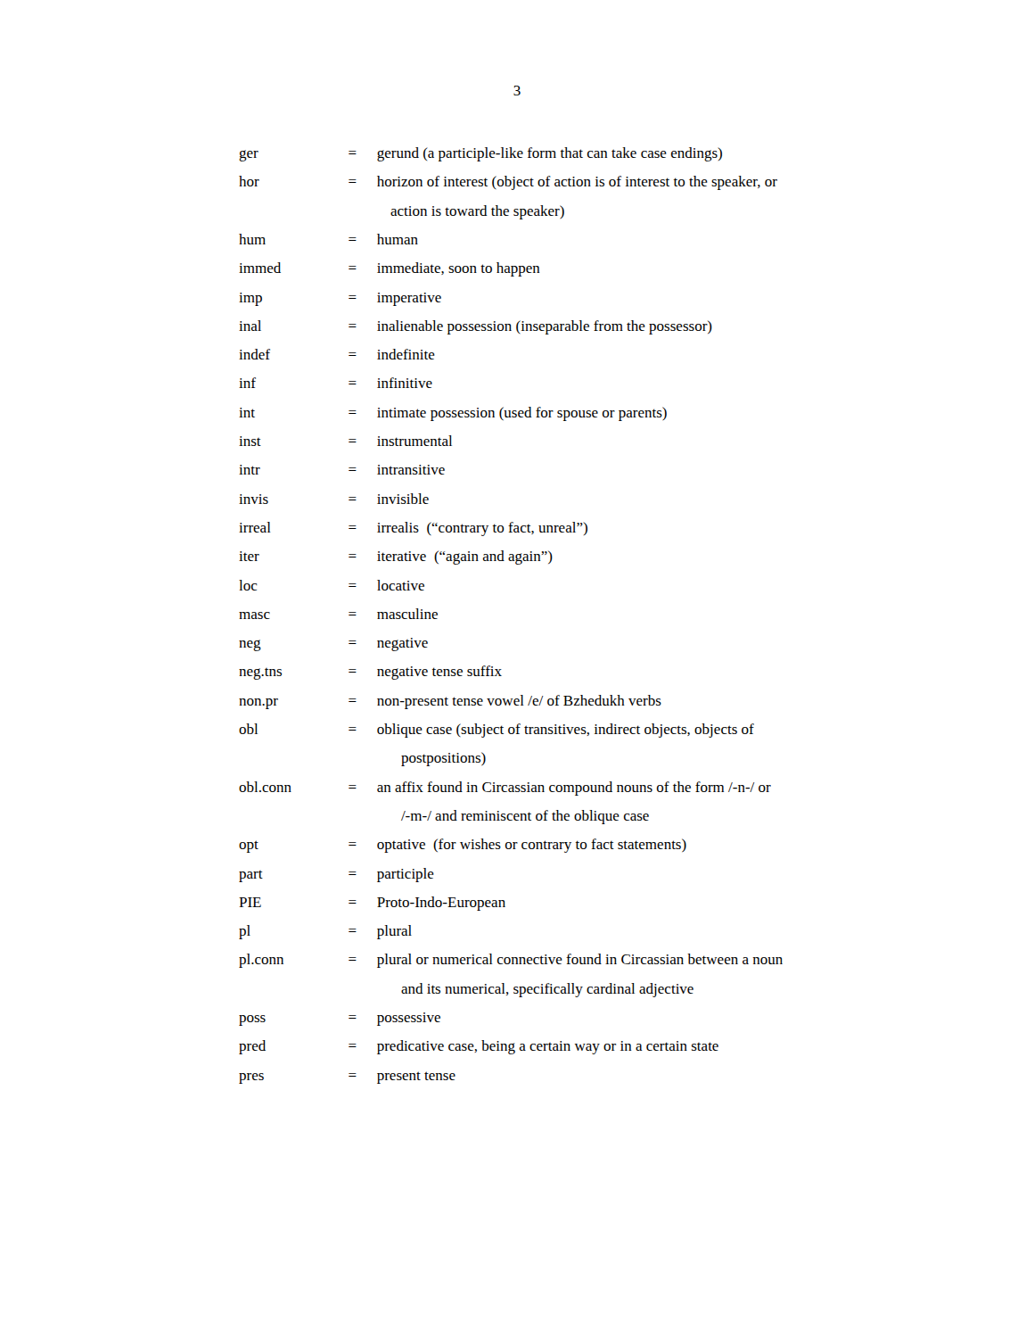3
| ger | = | gerund (a participle-like form that can take case endings) |
| hor | = | horizon of interest (object of action is of interest to the speaker, or action is toward the speaker) |
| hum | = | human |
| immed | = | immediate, soon to happen |
| imp | = | imperative |
| inal | = | inalienable possession (inseparable from the possessor) |
| indef | = | indefinite |
| inf | = | infinitive |
| int | = | intimate possession (used for spouse or parents) |
| inst | = | instrumental |
| intr | = | intransitive |
| invis | = | invisible |
| irreal | = | irrealis (“contrary to fact, unreal”) |
| iter | = | iterative (“again and again”) |
| loc | = | locative |
| masc | = | masculine |
| neg | = | negative |
| neg.tns | = | negative tense suffix |
| non.pr | = | non-present tense vowel /e/ of Bzhedukh verbs |
| obl | = | oblique case (subject of transitives, indirect objects, objects of postpositions) |
| obl.conn | = | an affix found in Circassian compound nouns of the form /-n-/ or /-m-/ and reminiscent of the oblique case |
| opt | = | optative (for wishes or contrary to fact statements) |
| part | = | participle |
| PIE | = | Proto-Indo-European |
| pl | = | plural |
| pl.conn | = | plural or numerical connective found in Circassian between a noun and its numerical, specifically cardinal adjective |
| poss | = | possessive |
| pred | = | predicative case, being a certain way or in a certain state |
| pres | = | present tense |